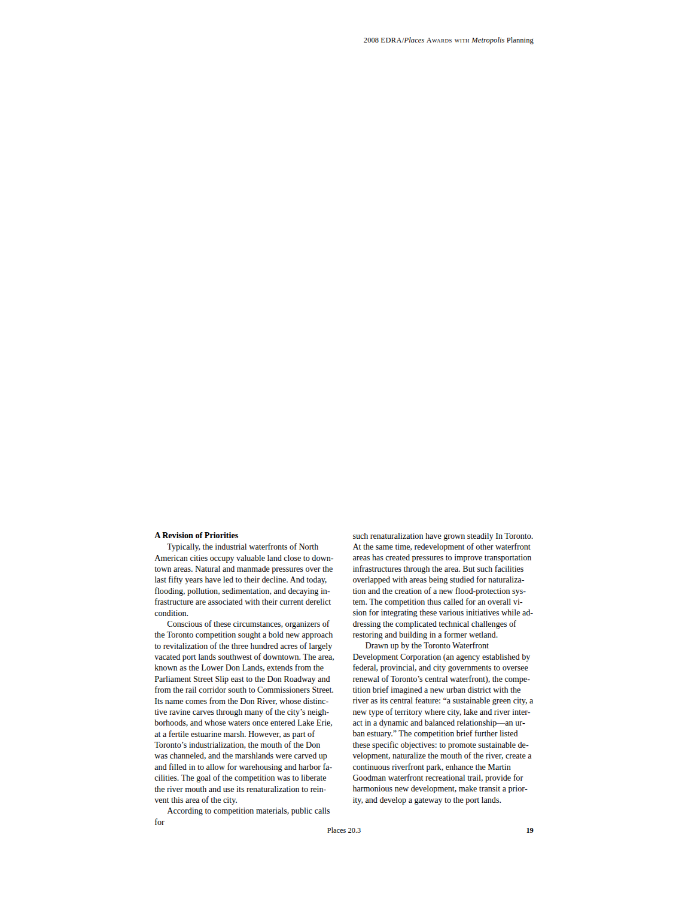2008 EDRA/Places Awards with Metropolis Planning
A Revision of Priorities
Typically, the industrial waterfronts of North American cities occupy valuable land close to downtown areas. Natural and manmade pressures over the last fifty years have led to their decline. And today, flooding, pollution, sedimentation, and decaying infrastructure are associated with their current derelict condition.
Conscious of these circumstances, organizers of the Toronto competition sought a bold new approach to revitalization of the three hundred acres of largely vacated port lands southwest of downtown. The area, known as the Lower Don Lands, extends from the Parliament Street Slip east to the Don Roadway and from the rail corridor south to Commissioners Street. Its name comes from the Don River, whose distinctive ravine carves through many of the city’s neighborhoods, and whose waters once entered Lake Erie, at a fertile estuarine marsh. However, as part of Toronto’s industrialization, the mouth of the Don was channeled, and the marshlands were carved up and filled in to allow for warehousing and harbor facilities. The goal of the competition was to liberate the river mouth and use its renaturalization to reinvent this area of the city.
According to competition materials, public calls for
such renaturalization have grown steadily In Toronto. At the same time, redevelopment of other waterfront areas has created pressures to improve transportation infrastructures through the area. But such facilities overlapped with areas being studied for naturalization and the creation of a new flood-protection system. The competition thus called for an overall vision for integrating these various initiatives while addressing the complicated technical challenges of restoring and building in a former wetland.
Drawn up by the Toronto Waterfront Development Corporation (an agency established by federal, provincial, and city governments to oversee renewal of Toronto’s central waterfront), the competition brief imagined a new urban district with the river as its central feature: “a sustainable green city, a new type of territory where city, lake and river interact in a dynamic and balanced relationship—an urban estuary.” The competition brief further listed these specific objectives: to promote sustainable development, naturalize the mouth of the river, create a continuous riverfront park, enhance the Martin Goodman waterfront recreational trail, provide for harmonious new development, make transit a priority, and develop a gateway to the port lands.
Places 20.3
19